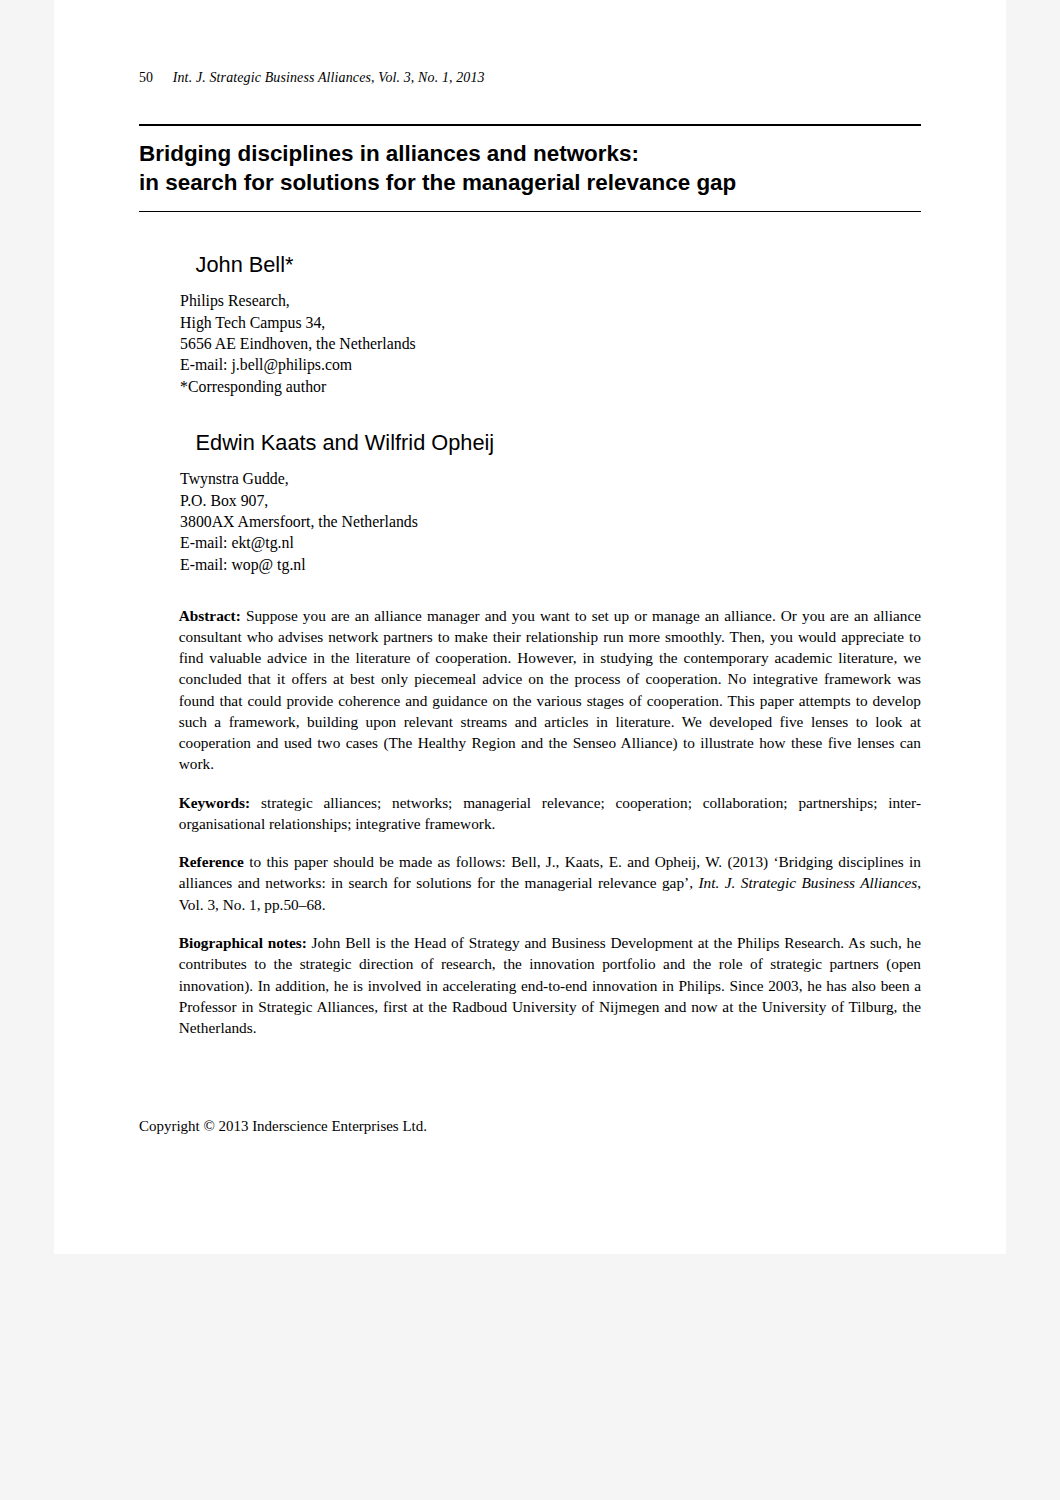50 Int. J. Strategic Business Alliances, Vol. 3, No. 1, 2013
Bridging disciplines in alliances and networks:
in search for solutions for the managerial relevance gap
John Bell*
Philips Research,
High Tech Campus 34,
5656 AE Eindhoven, the Netherlands
E-mail: j.bell@philips.com
*Corresponding author
Edwin Kaats and Wilfrid Opheij
Twynstra Gudde,
P.O. Box 907,
3800AX Amersfoort, the Netherlands
E-mail: ekt@tg.nl
E-mail: wop@ tg.nl
Abstract: Suppose you are an alliance manager and you want to set up or manage an alliance. Or you are an alliance consultant who advises network partners to make their relationship run more smoothly. Then, you would appreciate to find valuable advice in the literature of cooperation. However, in studying the contemporary academic literature, we concluded that it offers at best only piecemeal advice on the process of cooperation. No integrative framework was found that could provide coherence and guidance on the various stages of cooperation. This paper attempts to develop such a framework, building upon relevant streams and articles in literature. We developed five lenses to look at cooperation and used two cases (The Healthy Region and the Senseo Alliance) to illustrate how these five lenses can work.
Keywords: strategic alliances; networks; managerial relevance; cooperation; collaboration; partnerships; inter-organisational relationships; integrative framework.
Reference to this paper should be made as follows: Bell, J., Kaats, E. and Opheij, W. (2013) ‘Bridging disciplines in alliances and networks: in search for solutions for the managerial relevance gap’, Int. J. Strategic Business Alliances, Vol. 3, No. 1, pp.50–68.
Biographical notes: John Bell is the Head of Strategy and Business Development at the Philips Research. As such, he contributes to the strategic direction of research, the innovation portfolio and the role of strategic partners (open innovation). In addition, he is involved in accelerating end-to-end innovation in Philips. Since 2003, he has also been a Professor in Strategic Alliances, first at the Radboud University of Nijmegen and now at the University of Tilburg, the Netherlands.
Copyright © 2013 Inderscience Enterprises Ltd.